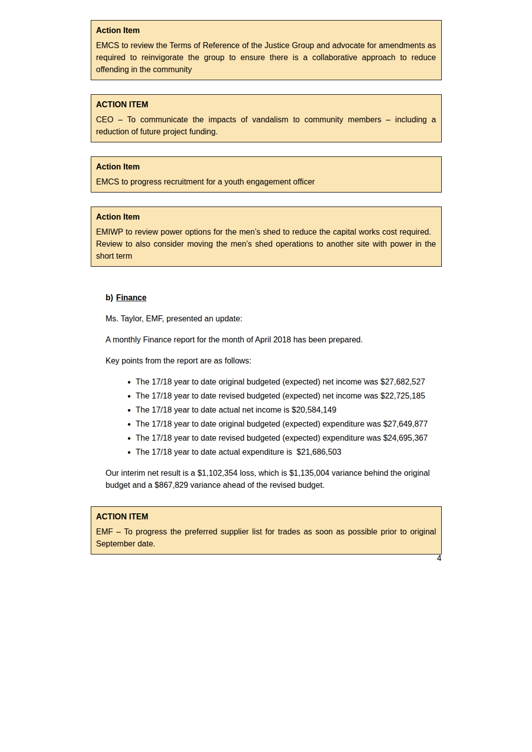Action Item
EMCS to review the Terms of Reference of the Justice Group and advocate for amendments as required to reinvigorate the group to ensure there is a collaborative approach to reduce offending in the community
ACTION ITEM
CEO – To communicate the impacts of vandalism to community members – including a reduction of future project funding.
Action Item
EMCS to progress recruitment for a youth engagement officer
Action Item
EMIWP to review power options for the men’s shed to reduce the capital works cost required. Review to also consider moving the men’s shed operations to another site with power in the short term
b)
Finance
Ms. Taylor, EMF, presented an update:
A monthly Finance report for the month of April 2018 has been prepared.
Key points from the report are as follows:
The 17/18 year to date original budgeted (expected) net income was $27,682,527
The 17/18 year to date revised budgeted (expected) net income was $22,725,185
The 17/18 year to date actual net income is $20,584,149
The 17/18 year to date original budgeted (expected) expenditure was $27,649,877
The 17/18 year to date revised budgeted (expected) expenditure was $24,695,367
The 17/18 year to date actual expenditure is $21,686,503
Our interim net result is a $1,102,354 loss, which is $1,135,004 variance behind the original budget and a $867,829 variance ahead of the revised budget.
ACTION ITEM
EMF – To progress the preferred supplier list for trades as soon as possible prior to original September date.
4